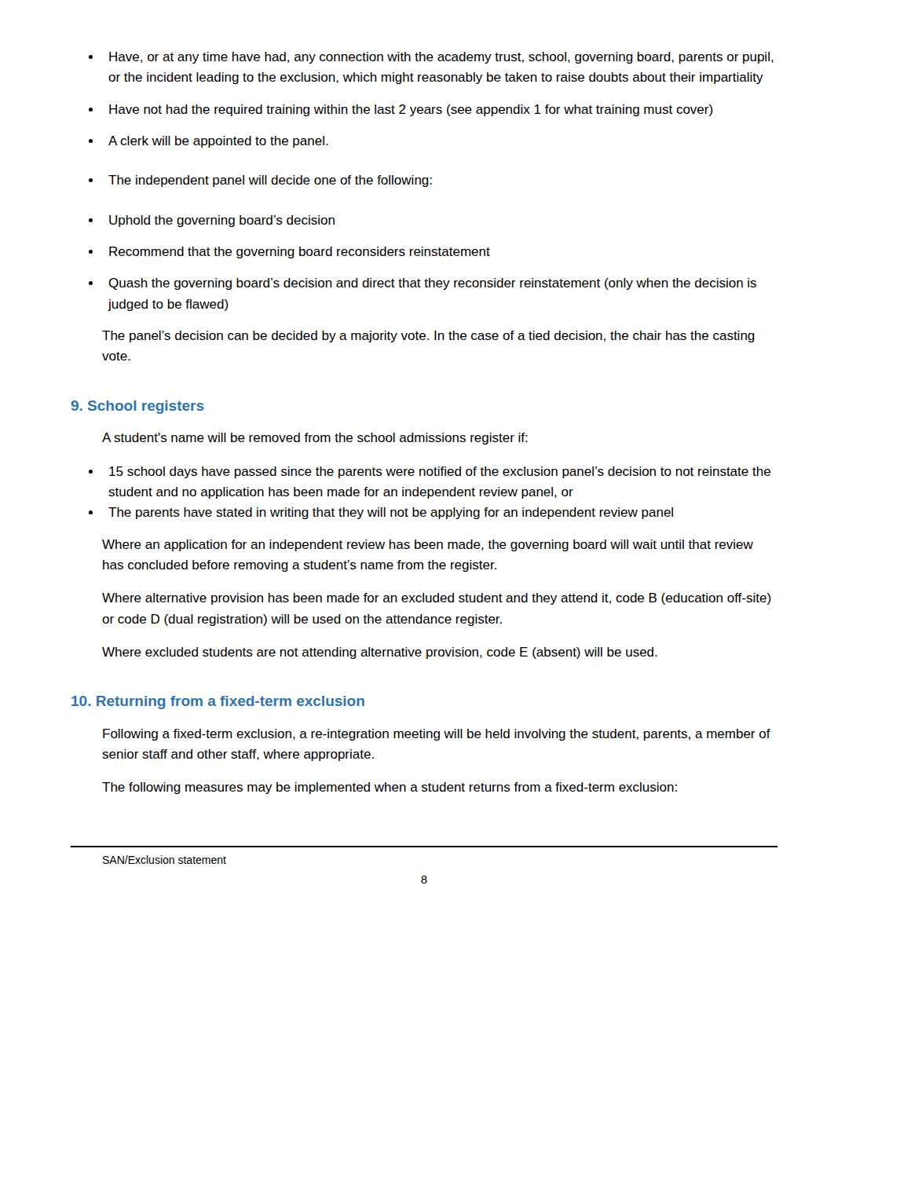Have, or at any time have had, any connection with the academy trust, school, governing board, parents or pupil, or the incident leading to the exclusion, which might reasonably be taken to raise doubts about their impartiality
Have not had the required training within the last 2 years (see appendix 1 for what training must cover)
A clerk will be appointed to the panel.
The independent panel will decide one of the following:
Uphold the governing board’s decision
Recommend that the governing board reconsiders reinstatement
Quash the governing board’s decision and direct that they reconsider reinstatement (only when the decision is judged to be flawed)
The panel’s decision can be decided by a majority vote. In the case of a tied decision, the chair has the casting vote.
9. School registers
A student's name will be removed from the school admissions register if:
15 school days have passed since the parents were notified of the exclusion panel’s decision to not reinstate the student and no application has been made for an independent review panel, or
The parents have stated in writing that they will not be applying for an independent review panel
Where an application for an independent review has been made, the governing board will wait until that review has concluded before removing a student’s name from the register.
Where alternative provision has been made for an excluded student and they attend it, code B (education off-site) or code D (dual registration) will be used on the attendance register.
Where excluded students are not attending alternative provision, code E (absent) will be used.
10. Returning from a fixed-term exclusion
Following a fixed-term exclusion, a re-integration meeting will be held involving the student, parents, a member of senior staff and other staff, where appropriate.
The following measures may be implemented when a student returns from a fixed-term exclusion:
SAN/Exclusion statement
8